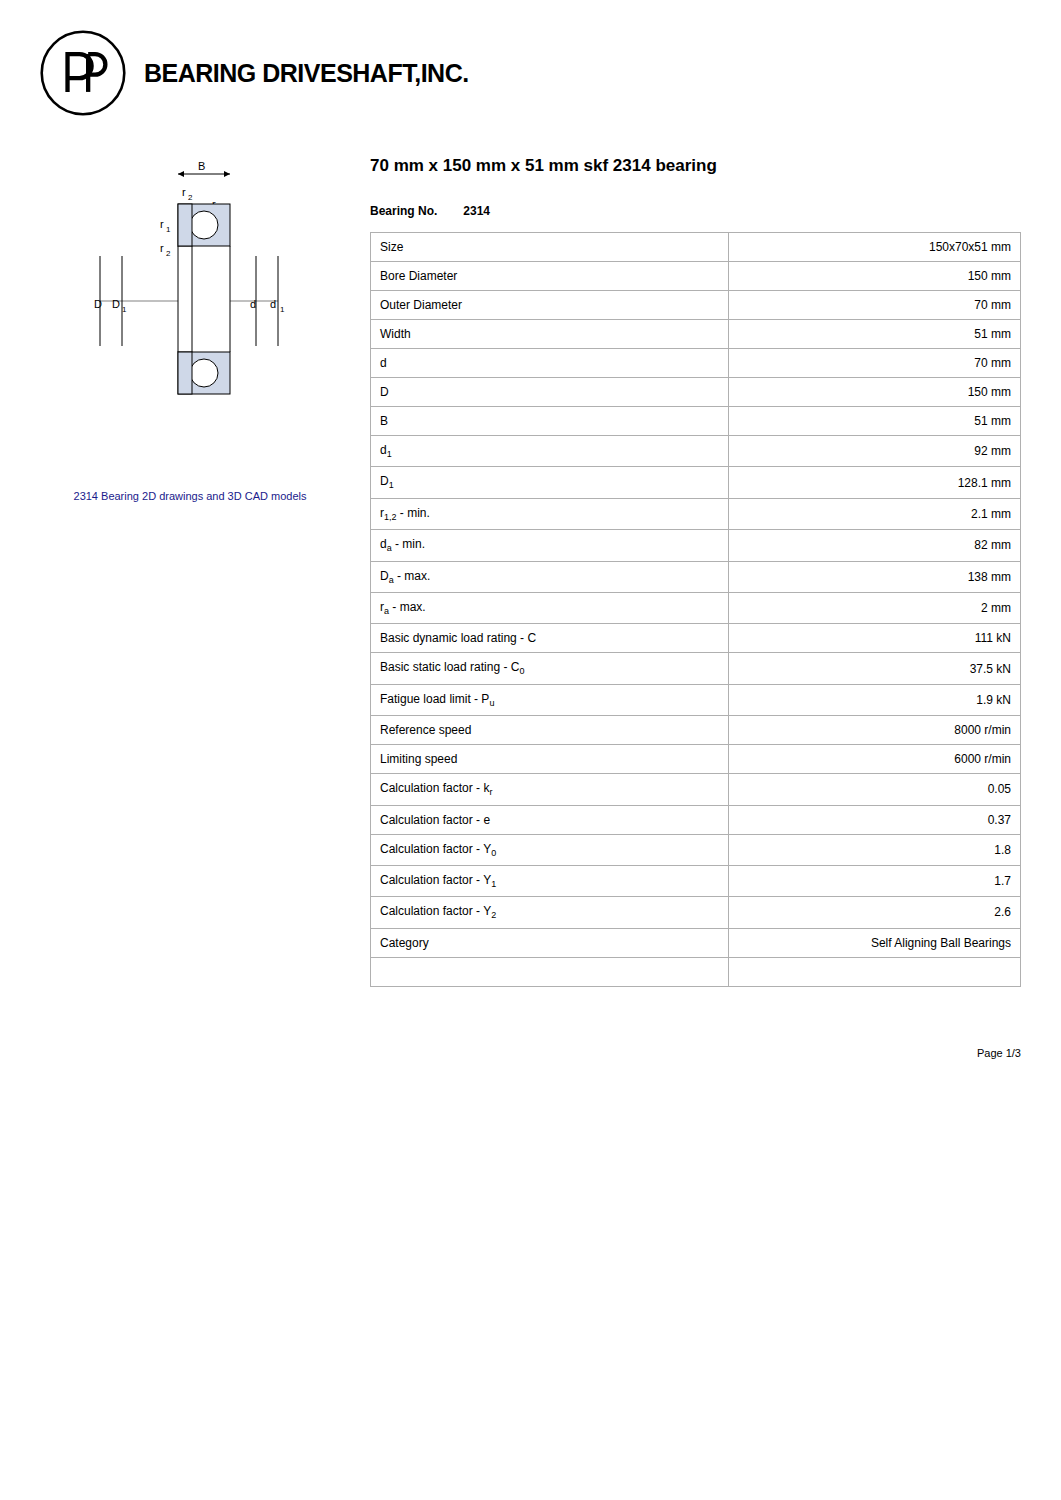BEARING DRIVESHAFT,INC.
B r 2 r 1 r 1 r 2 D D 1 d d 1
2314 Bearing 2D drawings and 3D CAD models
70 mm x 150 mm x 51 mm skf 2314 bearing
Bearing No.2314
| Size | 150x70x51 mm |
| Bore Diameter | 150 mm |
| Outer Diameter | 70 mm |
| Width | 51 mm |
| d | 70 mm |
| D | 150 mm |
| B | 51 mm |
| d 1 | 92 mm |
| D 1 | 128.1 mm |
| r 1,2 - min. | 2.1 mm |
| d a - min. | 82 mm |
| D a - max. | 138 mm |
| r a - max. | 2 mm |
| Basic dynamic load rating - C | 111 kN |
| Basic static load rating - C 0 | 37.5 kN |
| Fatigue load limit - P u | 1.9 kN |
| Reference speed | 8000 r/min |
| Limiting speed | 6000 r/min |
| Calculation factor - k r | 0.05 |
| Calculation factor - e | 0.37 |
| Calculation factor - Y 0 | 1.8 |
| Calculation factor - Y 1 | 1.7 |
| Calculation factor - Y 2 | 2.6 |
| Category | Self Aligning Ball Bearings |
Page 1/3